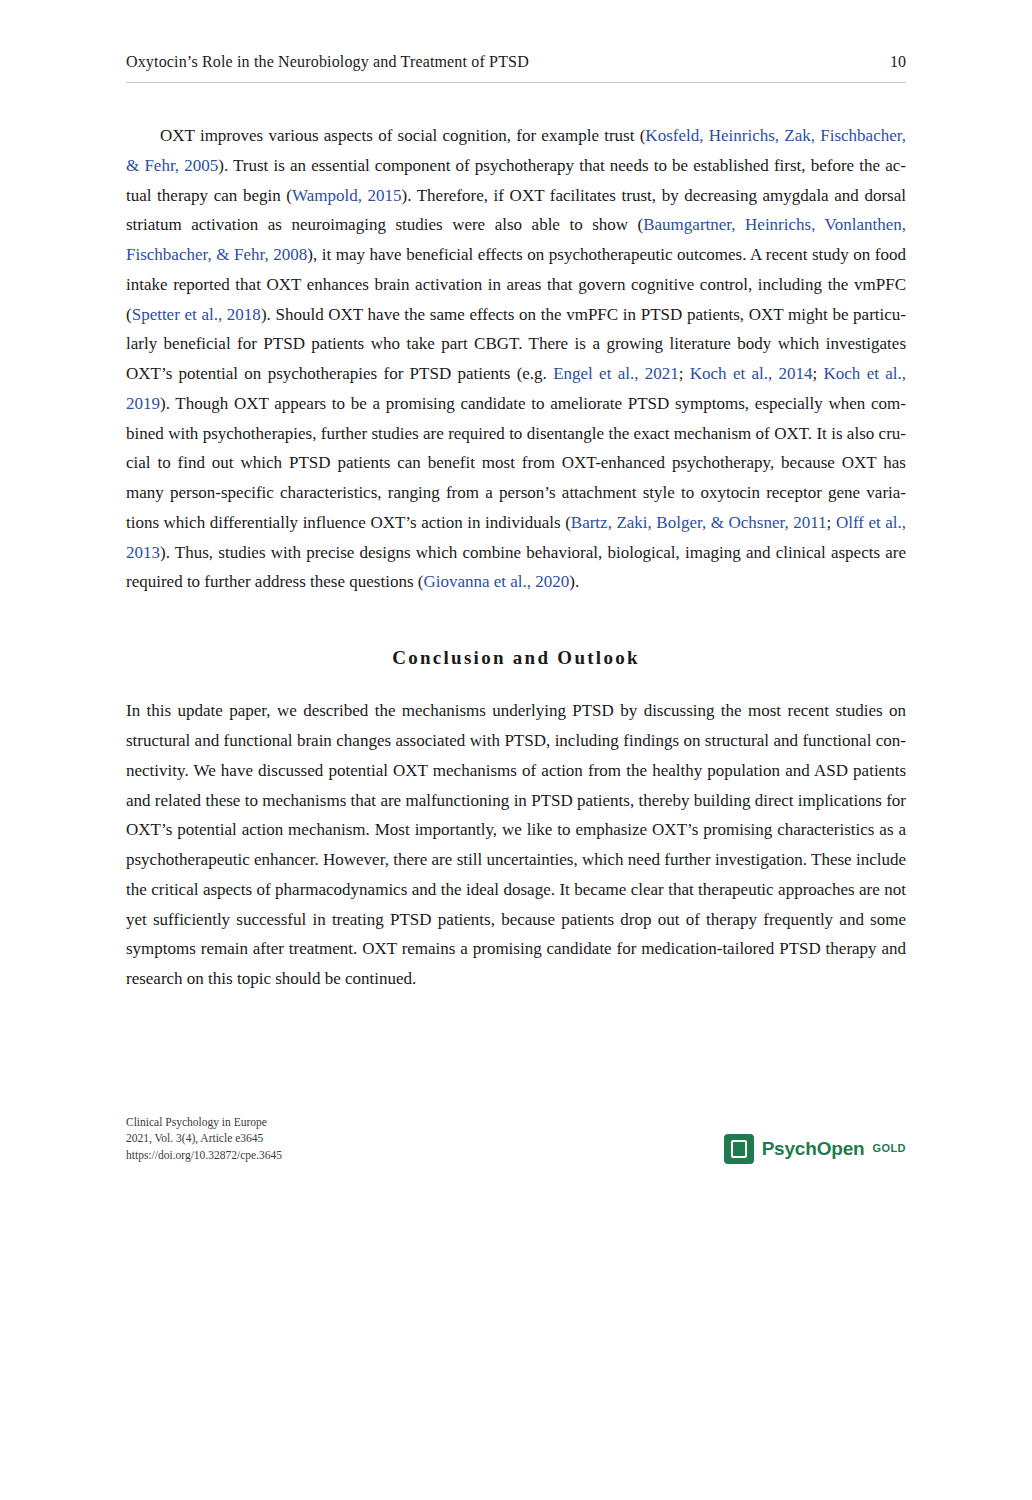Oxytocin’s Role in the Neurobiology and Treatment of PTSD 10
OXT improves various aspects of social cognition, for example trust (Kosfeld, Heinrichs, Zak, Fischbacher, & Fehr, 2005). Trust is an essential component of psychotherapy that needs to be established first, before the actual therapy can begin (Wampold, 2015). Therefore, if OXT facilitates trust, by decreasing amygdala and dorsal striatum activation as neuroimaging studies were also able to show (Baumgartner, Heinrichs, Vonlanthen, Fischbacher, & Fehr, 2008), it may have beneficial effects on psychotherapeutic outcomes. A recent study on food intake reported that OXT enhances brain activation in areas that govern cognitive control, including the vmPFC (Spetter et al., 2018). Should OXT have the same effects on the vmPFC in PTSD patients, OXT might be particularly beneficial for PTSD patients who take part CBGT. There is a growing literature body which investigates OXT’s potential on psychotherapies for PTSD patients (e.g. Engel et al., 2021; Koch et al., 2014; Koch et al., 2019). Though OXT appears to be a promising candidate to ameliorate PTSD symptoms, especially when combined with psychotherapies, further studies are required to disentangle the exact mechanism of OXT. It is also crucial to find out which PTSD patients can benefit most from OXT-enhanced psychotherapy, because OXT has many person-specific characteristics, ranging from a person’s attachment style to oxytocin receptor gene variations which differentially influence OXT’s action in individuals (Bartz, Zaki, Bolger, & Ochsner, 2011; Olff et al., 2013). Thus, studies with precise designs which combine behavioral, biological, imaging and clinical aspects are required to further address these questions (Giovanna et al., 2020).
Conclusion and Outlook
In this update paper, we described the mechanisms underlying PTSD by discussing the most recent studies on structural and functional brain changes associated with PTSD, including findings on structural and functional connectivity. We have discussed potential OXT mechanisms of action from the healthy population and ASD patients and related these to mechanisms that are malfunctioning in PTSD patients, thereby building direct implications for OXT’s potential action mechanism. Most importantly, we like to emphasize OXT’s promising characteristics as a psychotherapeutic enhancer. However, there are still uncertainties, which need further investigation. These include the critical aspects of pharmacodynamics and the ideal dosage. It became clear that therapeutic approaches are not yet sufficiently successful in treating PTSD patients, because patients drop out of therapy frequently and some symptoms remain after treatment. OXT remains a promising candidate for medication-tailored PTSD therapy and research on this topic should be continued.
Clinical Psychology in Europe
2021, Vol. 3(4), Article e3645
https://doi.org/10.32872/cpe.3645
PsychOpen GOLD